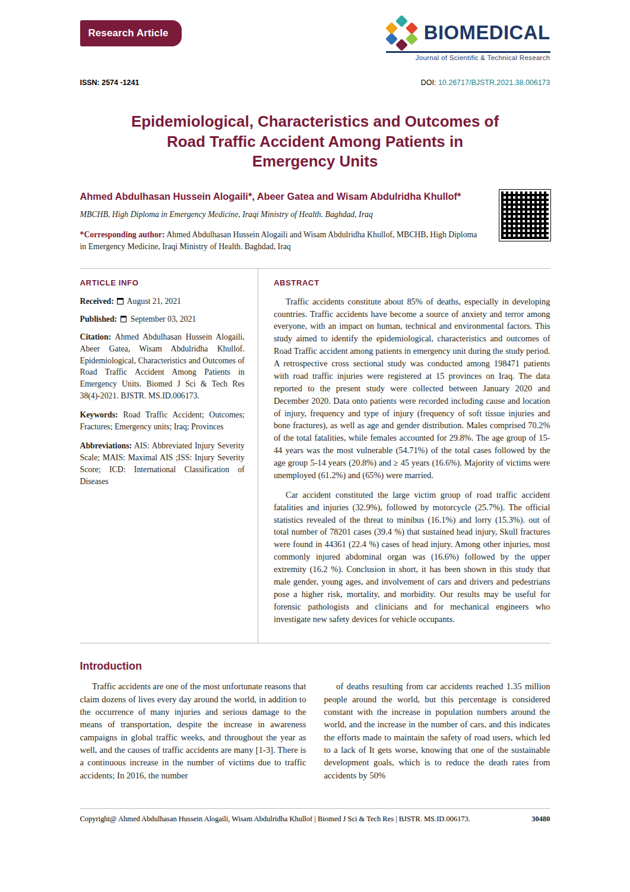Research Article
BIOMEDICAL
Journal of Scientific & Technical Research
ISSN: 2574 -1241
DOI: 10.26717/BJSTR.2021.38.006173
Epidemiological, Characteristics and Outcomes of
Road Traffic Accident Among Patients in
Emergency Units
Ahmed Abdulhasan Hussein Alogaili*, Abeer Gatea and Wisam Abdulridha Khullof*
MBCHB, High Diploma in Emergency Medicine, Iraqi Ministry of Health. Baghdad, Iraq
*Corresponding author: Ahmed Abdulhasan Hussein Alogaili and Wisam Abdulridha Khullof, MBCHB, High Diploma in Emergency Medicine, Iraqi Ministry of Health. Baghdad, Iraq
ARTICLE INFO
Received: August 21, 2021
Published: September 03, 2021
Citation: Ahmed Abdulhasan Hussein Alogaili, Abeer Gatea, Wisam Abdulridha Khullof. Epidemiological, Characteristics and Outcomes of Road Traffic Accident Among Patients in Emergency Units. Biomed J Sci & Tech Res 38(4)-2021. BJSTR. MS.ID.006173.
Keywords: Road Traffic Accident; Outcomes; Fractures; Emergency units; Iraq; Provinces
Abbreviations: AIS: Abbreviated Injury Severity Scale; MAIS: Maximal AIS ;ISS: Injury Severity Score; ICD: International Classification of Diseases
ABSTRACT
Traffic accidents constitute about 85% of deaths, especially in developing countries. Traffic accidents have become a source of anxiety and terror among everyone, with an impact on human, technical and environmental factors. This study aimed to identify the epidemiological, characteristics and outcomes of Road Traffic accident among patients in emergency unit during the study period. A retrospective cross sectional study was conducted among 198471 patients with road traffic injuries were registered at 15 provinces on Iraq. The data reported to the present study were collected between January 2020 and December 2020. Data onto patients were recorded including cause and location of injury, frequency and type of injury (frequency of soft tissue injuries and bone fractures), as well as age and gender distribution. Males comprised 70.2% of the total fatalities, while females accounted for 29.8%. The age group of 15-44 years was the most vulnerable (54.71%) of the total cases followed by the age group 5-14 years (20.8%) and ≥ 45 years (16.6%). Majority of victims were unemployed (61.2%) and (65%) were married.
Car accident constituted the large victim group of road traffic accident fatalities and injuries (32.9%), followed by motorcycle (25.7%). The official statistics revealed of the threat to minibus (16.1%) and lorry (15.3%). out of total number of 78201 cases (39.4 %) that sustained head injury, Skull fractures were found in 44361 (22.4 %) cases of head injury. Among other injuries, most commonly injured abdominal organ was (16.6%) followed by the upper extremity (16.2 %). Conclusion in short, it has been shown in this study that male gender, young ages, and involvement of cars and drivers and pedestrians pose a higher risk, mortality, and morbidity. Our results may be useful for forensic pathologists and clinicians and for mechanical engineers who investigate new safety devices for vehicle occupants.
Introduction
Traffic accidents are one of the most unfortunate reasons that claim dozens of lives every day around the world, in addition to the occurrence of many injuries and serious damage to the means of transportation, despite the increase in awareness campaigns in global traffic weeks, and throughout the year as well, and the causes of traffic accidents are many [1-3]. There is a continuous increase in the number of victims due to traffic accidents; In 2016, the number
of deaths resulting from car accidents reached 1.35 million people around the world, but this percentage is considered constant with the increase in population numbers around the world, and the increase in the number of cars, and this indicates the efforts made to maintain the safety of road users, which led to a lack of It gets worse, knowing that one of the sustainable development goals, which is to reduce the death rates from accidents by 50%
Copyright@ Ahmed Abdulhasan Hussein Alogaili, Wisam Abdulridha Khullof | Biomed J Sci & Tech Res | BJSTR. MS.ID.006173.
30480